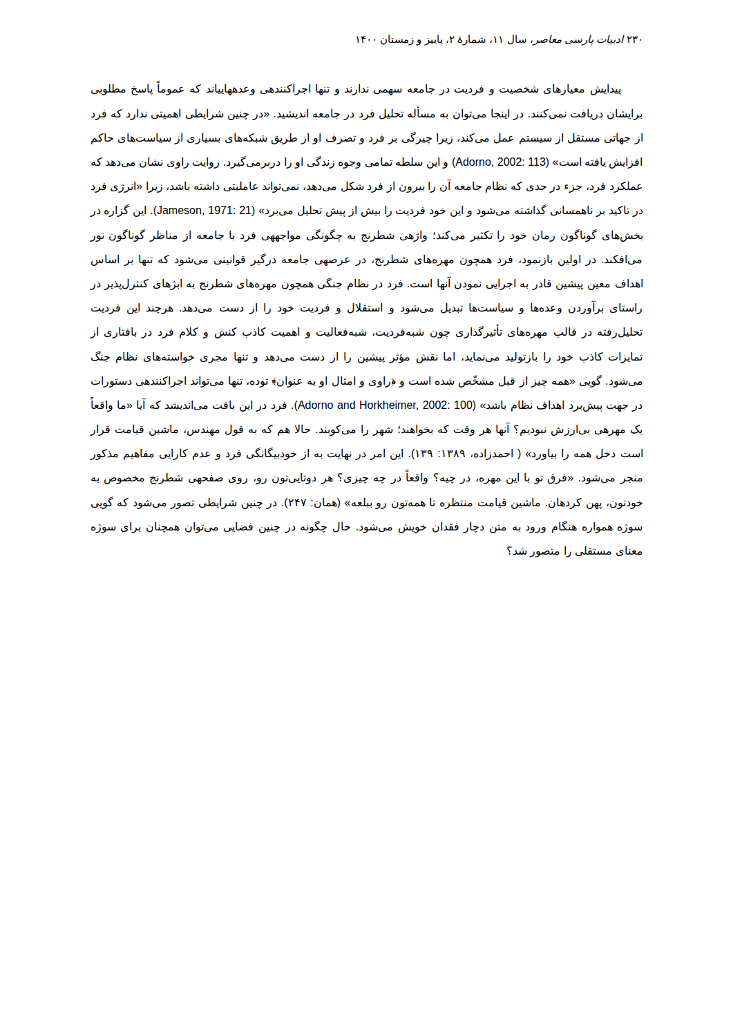۲۳۰ ادبیات پارسی معاصر، سال ۱۱، شمارهٔ ۲، پاییز و زمستان ۱۴۰۰
پیدایش معیارهای شخصیت و فردیت در جامعه سهمی ندارند و تنها اجراکنندهی وعدههاییاند که عموماً پاسخ مطلوبی برایشان دریافت نمی‌کنند. در اینجا می‌توان به مسأله تحلیل فرد در جامعه اندیشید. «در چنین شرایطی اهمیتی ندارد که فرد از جهاتی مستقل از سیستم عمل می‌کند، زیرا چیرگی بر فرد و تصرف او از طریق شبکه‌های بسیاری از سیاست‌های حاکم افزایش یافته است» (Adorno, 2002: 113) و این سلطه تمامی وجوه زندگی او را دربرمی‌گیرد. روایت راوی نشان می‌دهد که عملکرد فرد، جزء در حدی که نظام جامعه آن را بیرون از فرد شکل می‌دهد، نمی‌تواند عاملیتی داشته باشد، زیرا «انرژی فرد در تاکید بر ناهمسانی گذاشته می‌شود و این خود فردیت را بیش از پیش تحلیل می‌برد» (Jameson, 1971: 21). این گزاره در بخش‌های گوناگون رمان خود را تکثیر می‌کند؛ واژهی شطرنج به چگونگی مواجههی فرد با جامعه از مناظر گوناگون نور می‌افکند. در اولین بازنمود، فرد همچون مهره‌های شطرنج، در عرصهی جامعه درگیر قوانینی می‌شود که تنها بر اساس اهداف معین پیشین قادر به اجرایی نمودن آنها است. فرد در نظام جنگی همچون مهره‌های شطرنج به ابژهای کنترل‌پذیر در راستای برآوردن وعده‌ها و سیاست‌ها تبدیل می‌شود و استقلال و فردیت خود را از دست می‌دهد. هرچند این فردیت تحلیل‌رفته در قالب مهره‌های تأثیرگذاری چون شبه‌فردیت، شبه‌فعالیت و اهمیت کاذب کنش و کلام فرد در بافتاری از تمایزات کاذب خود را بازتولید می‌نماید، اما نقش مؤثر پیشین را از دست می‌دهد و تنها مجری خواسته‌های نظام جنگ می‌شود. گویی «همه چیز از قبل مشخّص شده است و ﴿راوی و امثال او به عنوان﴾ توده، تنها می‌تواند اجراکنندهی دستورات در جهت پیش‌برد اهداف نظام باشد» (Adorno and Horkheimer, 2002: 100). فرد در این بافت می‌اندیشد که آیا «ما واقعاً یک مهرهی بی‌ارزش نبودیم؟ آنها هر وقت که بخواهند؛ شهر را می‌کوبند. حالا هم که به قول مهندس، ماشین قیامت قرار است دخل همه را بیاورد» ( احمدزاده، ۱۳۸۹: ۱۳۹). این امر در نهایت به از خودبیگانگی فرد و عدم کارایی مفاهیم مذکور منجر می‌شود. «فرق تو با این مهره، در چیه؟ واقعاً در چه چیزی؟ هر دوتایی‌تون رو، روی صفحهی شطرنج مخصوص به خودتون، پهن کردهان. ماشین قیامت منتظره تا همه‌تون رو ببلعه» (همان: ۲۴۷). در چنین شرایطی تصور می‌شود که گویی سوژه همواره هنگام ورود به متن دچار فقدان خویش می‌شود. حال چگونه در چنین فضایی می‌توان همچنان برای سوژه معنای مستقلی را متصور شد؟